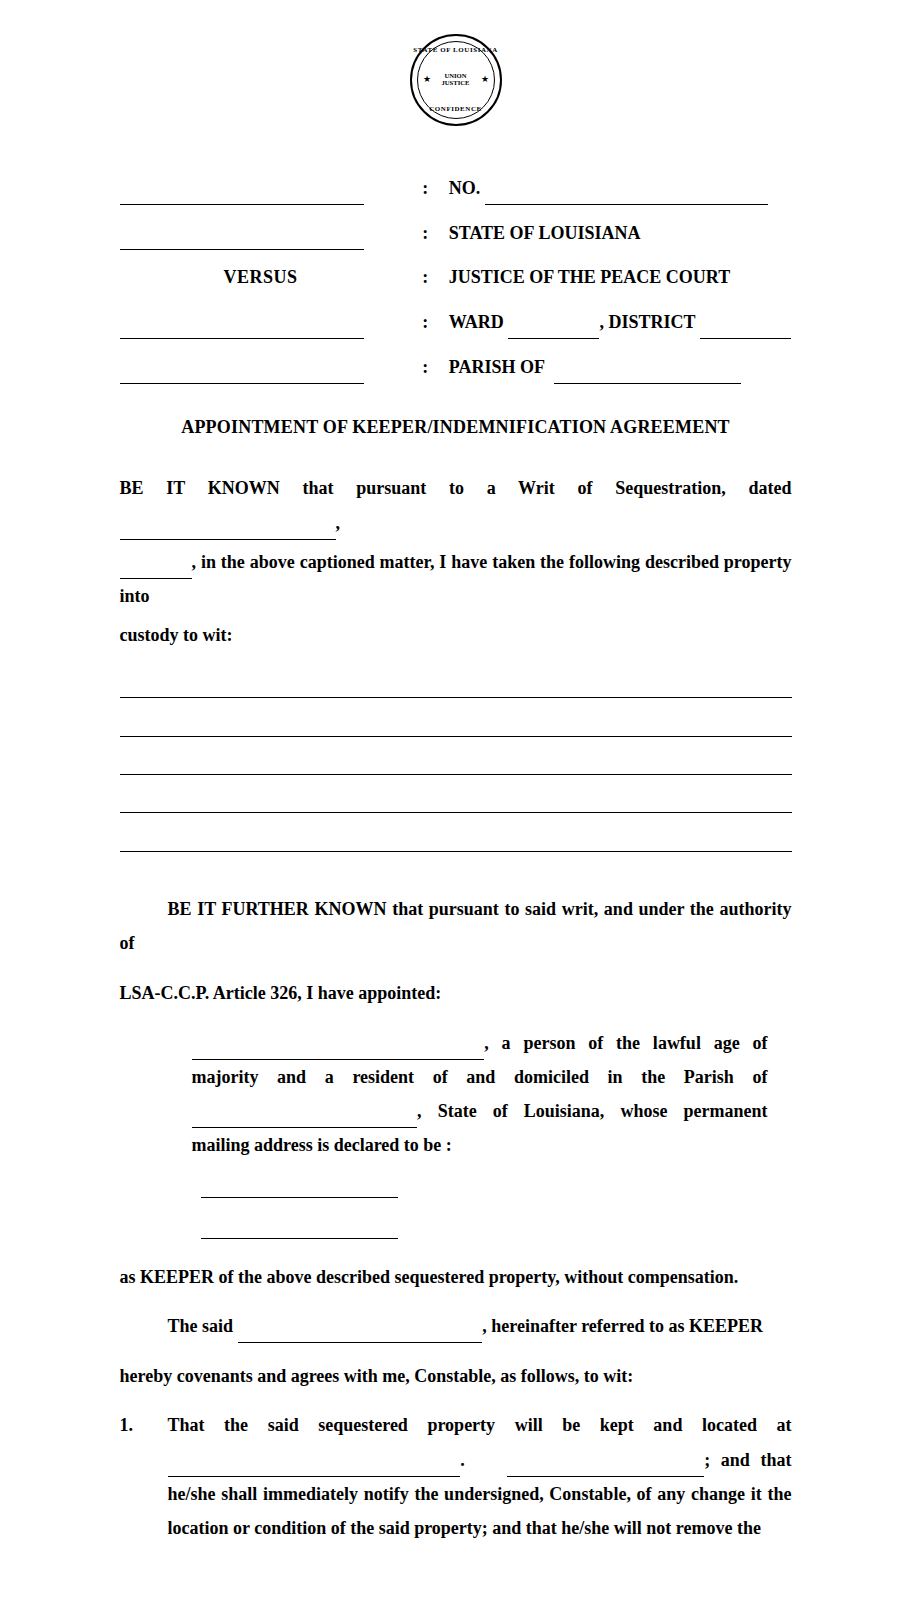STATE OF LOUISIANA
★★
UNION
JUSTICE
CONFIDENCE
| | : | NO. |
| | : | STATE OF LOUISIANA |
| VERSUS | : | JUSTICE OF THE PEACE COURT |
| | : | WARD , DISTRICT |
| | : | PARISH OF |
APPOINTMENT OF KEEPER/INDEMNIFICATION AGREEMENT
BE IT KNOWN that pursuant to a Writ of Sequestration, dated ,
, in the above captioned matter, I have taken the following described property into
custody to wit:
BE IT FURTHER KNOWN that pursuant to said writ, and under the authority of
LSA-C.C.P. Article 326, I have appointed:
, a person of the lawful age of majority and a resident of and domiciled in the Parish of , State of Louisiana, whose permanent mailing address is declared to be :
as KEEPER of the above described sequestered property, without compensation.
The said , hereinafter referred to as KEEPER
hereby covenants and agrees with me, Constable, as follows, to wit:
1. That the said sequestered property will be kept and located at . ; and that he/she shall immediately notify the undersigned, Constable, of any change it the location or condition of the said property; and that he/she will not remove the